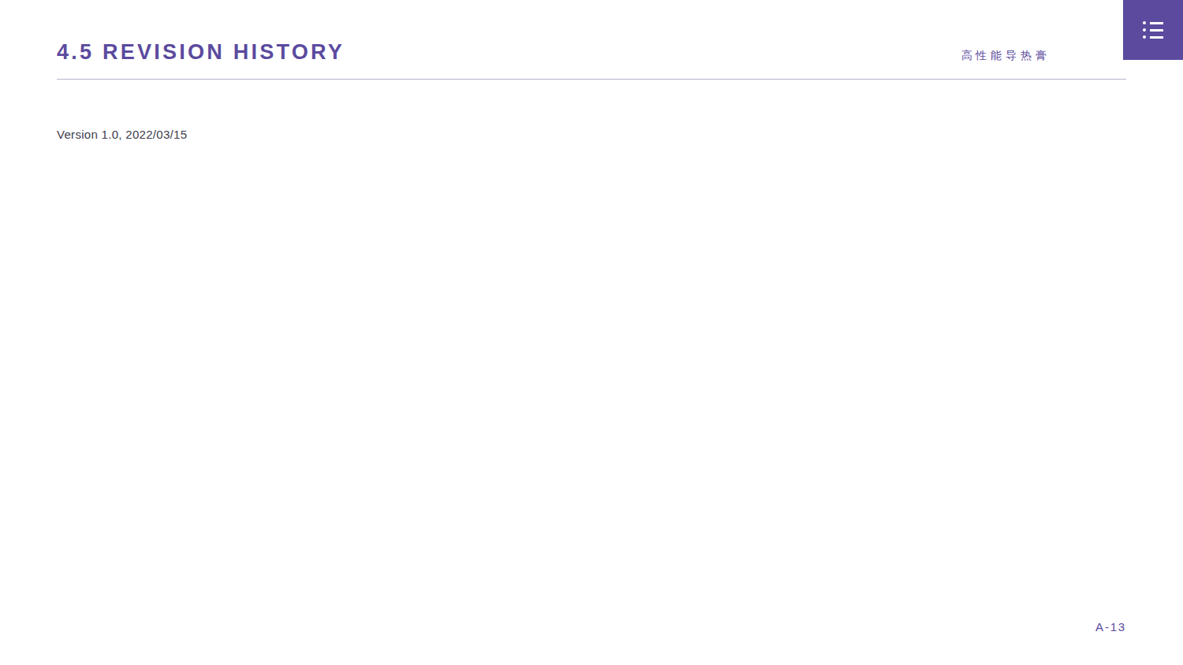4.5 Revision History
高性能导热膏
Version 1.0, 2022/03/15
A-13